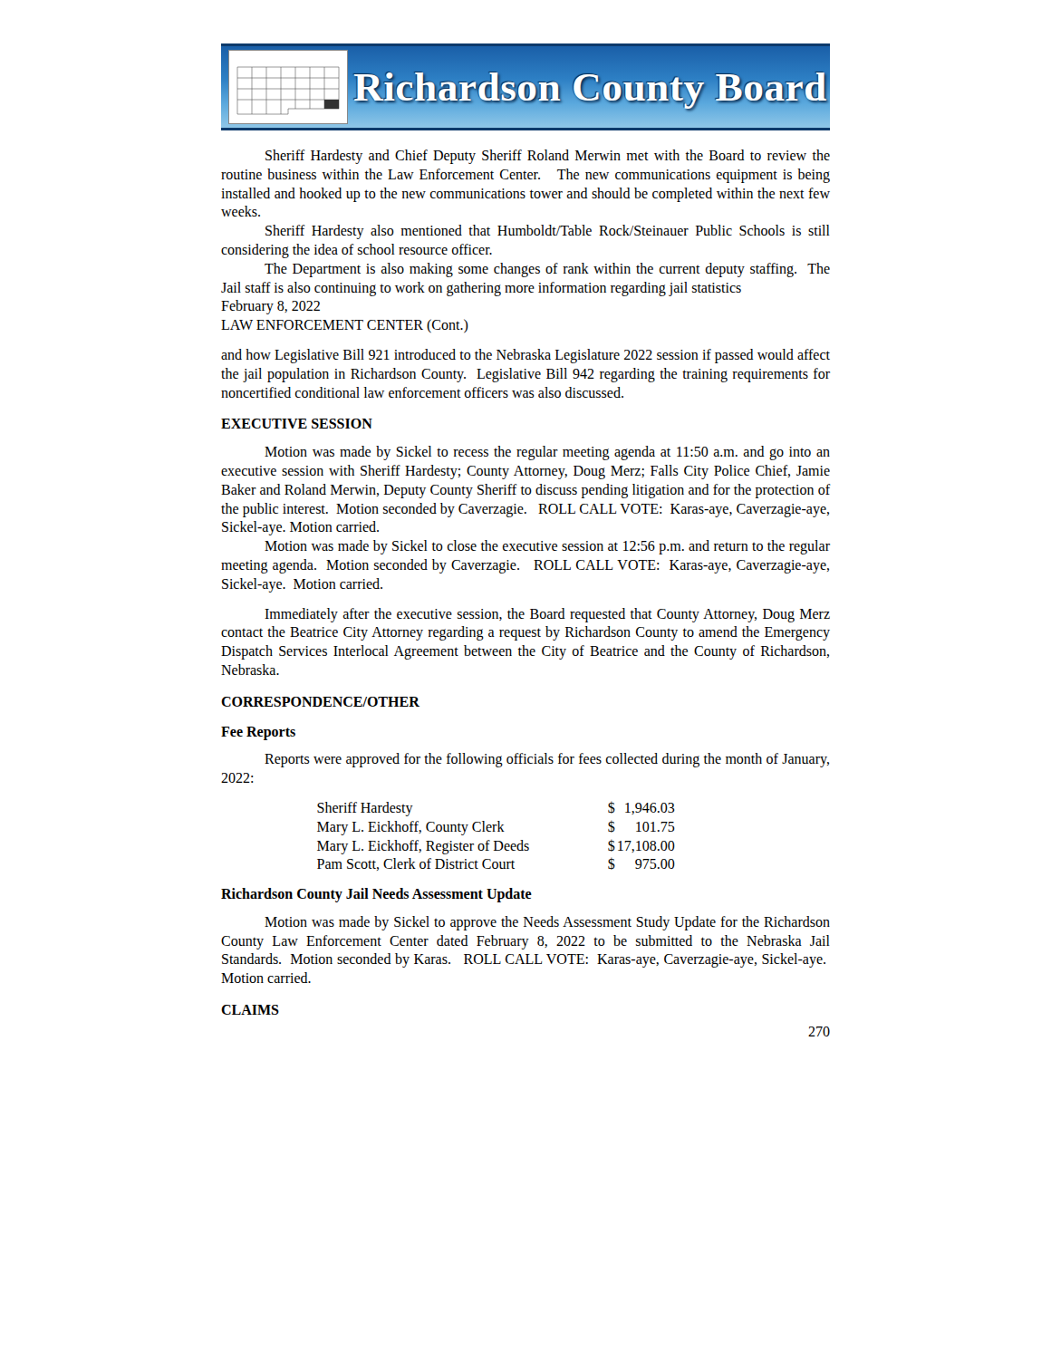Richardson County Board Minutes
Sheriff Hardesty and Chief Deputy Sheriff Roland Merwin met with the Board to review the routine business within the Law Enforcement Center. The new communications equipment is being installed and hooked up to the new communications tower and should be completed within the next few weeks.
Sheriff Hardesty also mentioned that Humboldt/Table Rock/Steinauer Public Schools is still considering the idea of school resource officer.
The Department is also making some changes of rank within the current deputy staffing. The Jail staff is also continuing to work on gathering more information regarding jail statistics
February 8, 2022
LAW ENFORCEMENT CENTER (Cont.)
and how Legislative Bill 921 introduced to the Nebraska Legislature 2022 session if passed would affect the jail population in Richardson County. Legislative Bill 942 regarding the training requirements for noncertified conditional law enforcement officers was also discussed.
EXECUTIVE SESSION
Motion was made by Sickel to recess the regular meeting agenda at 11:50 a.m. and go into an executive session with Sheriff Hardesty; County Attorney, Doug Merz; Falls City Police Chief, Jamie Baker and Roland Merwin, Deputy County Sheriff to discuss pending litigation and for the protection of the public interest. Motion seconded by Caverzagie. ROLL CALL VOTE: Karas-aye, Caverzagie-aye, Sickel-aye. Motion carried.
Motion was made by Sickel to close the executive session at 12:56 p.m. and return to the regular meeting agenda. Motion seconded by Caverzagie. ROLL CALL VOTE: Karas-aye, Caverzagie-aye, Sickel-aye. Motion carried.
Immediately after the executive session, the Board requested that County Attorney, Doug Merz contact the Beatrice City Attorney regarding a request by Richardson County to amend the Emergency Dispatch Services Interlocal Agreement between the City of Beatrice and the County of Richardson, Nebraska.
CORRESPONDENCE/OTHER
Fee Reports
Reports were approved for the following officials for fees collected during the month of January, 2022:
| Sheriff Hardesty | $ | 1,946.03 |
| Mary L. Eickhoff, County Clerk | $ | 101.75 |
| Mary L. Eickhoff, Register of Deeds | $ | 17,108.00 |
| Pam Scott, Clerk of District Court | $ | 975.00 |
Richardson County Jail Needs Assessment Update
Motion was made by Sickel to approve the Needs Assessment Study Update for the Richardson County Law Enforcement Center dated February 8, 2022 to be submitted to the Nebraska Jail Standards. Motion seconded by Karas. ROLL CALL VOTE: Karas-aye, Caverzagie-aye, Sickel-aye. Motion carried.
CLAIMS
270